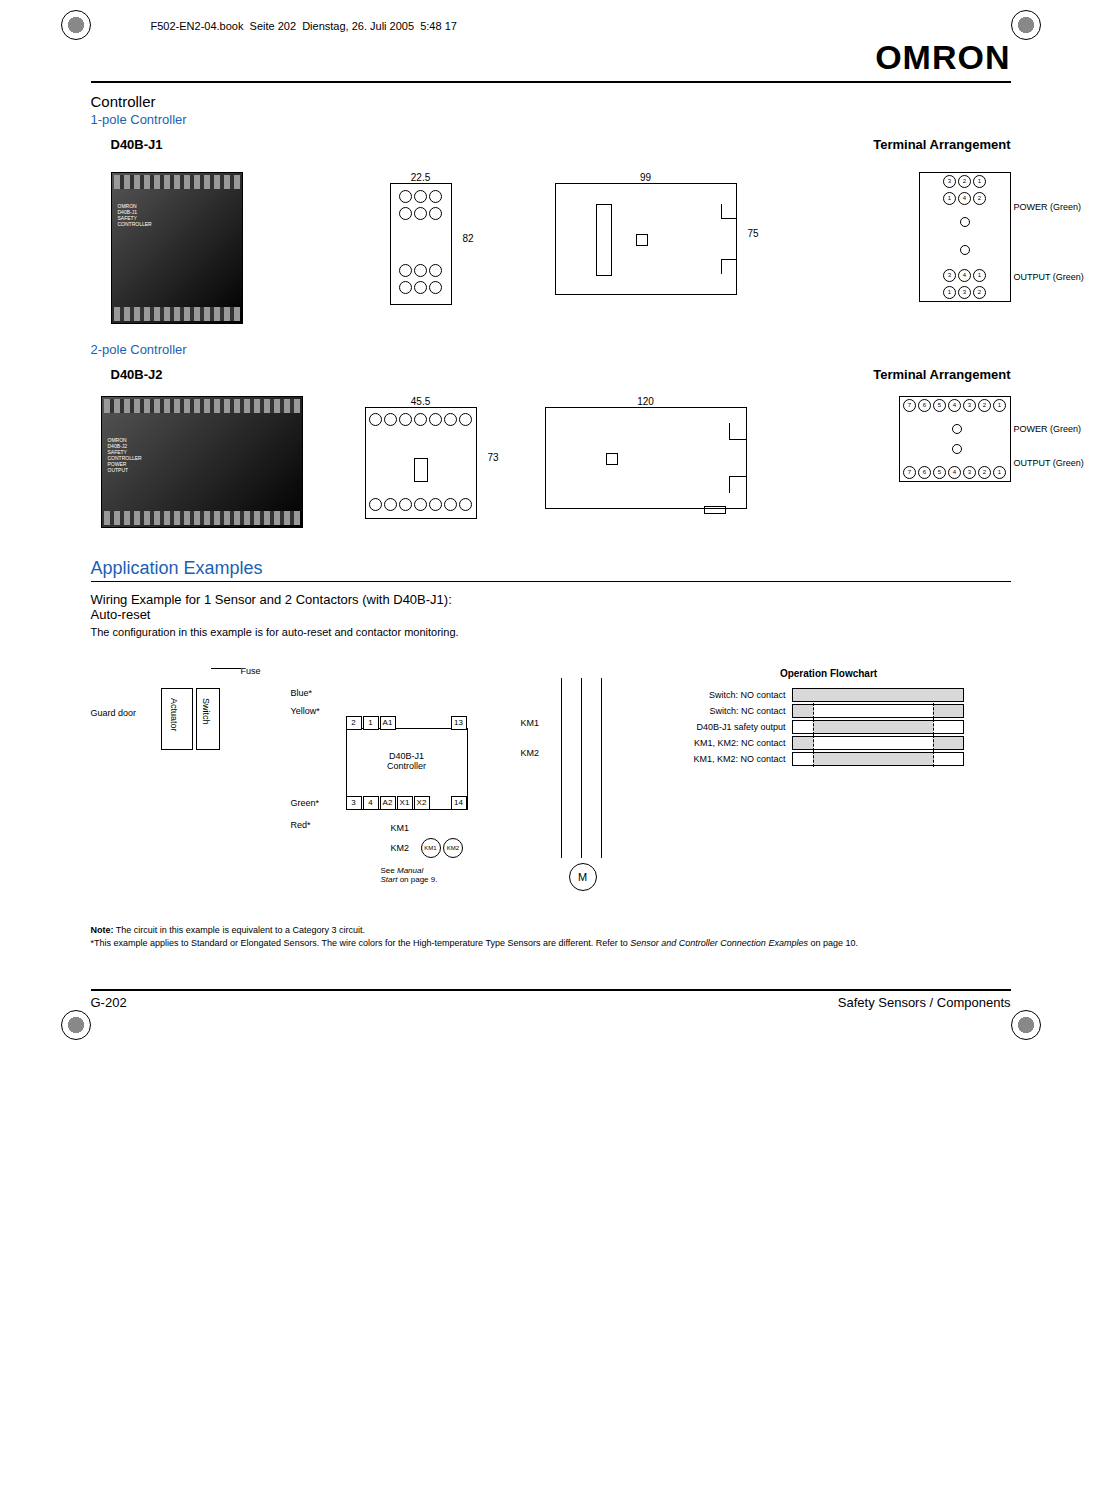F502-EN2-04.book Seite 202 Dienstag, 26. Juli 2005 5:48 17
OMRON
Controller
1-pole Controller
| D40B-J1 | | | Terminal Arrangement |
| OMRON D40B-J1 SAFETY CONTROLLER | 22.5 82 | 99 75 | 3 2 1 1 4 2 3 4 1 1 3 2 POWER (Green) OUTPUT (Green) |
2-pole Controller
| D40B-J2 | | | Terminal Arrangement |
| OMRON D40B-J2 SAFETY CONTROLLER POWER OUTPUT | 45.5 73 | 120 | 7 6 5 4 3 2 1 7 6 5 4 3 2 1 POWER (Green) OUTPUT (Green) |
Application Examples
Wiring Example for 1 Sensor and 2 Contactors (with D40B-J1):
Auto-reset
The configuration in this example is for auto-reset and contactor monitoring.
Guard door
Actuator
Switch
Fuse
Blue*
Yellow*
Green*
Red*
D40B-J1
Controller
2
1
A1
13
3
4
A2
X1
X2
14
KM1
KM2
KM1 KM2
See Manual
Start on page 9.
KM1
KM2
M
Operation Flowchart
| Switch: NO contact | |
| Switch: NC contact | |
| D40B-J1 safety output | |
| KM1, KM2: NC contact | |
| KM1, KM2: NO contact | |
Note: The circuit in this example is equivalent to a Category 3 circuit.
*This example applies to Standard or Elongated Sensors. The wire colors for the High-temperature Type Sensors are different. Refer to Sensor and Controller Connection Examples on page 10.
G-202
Safety Sensors / Components